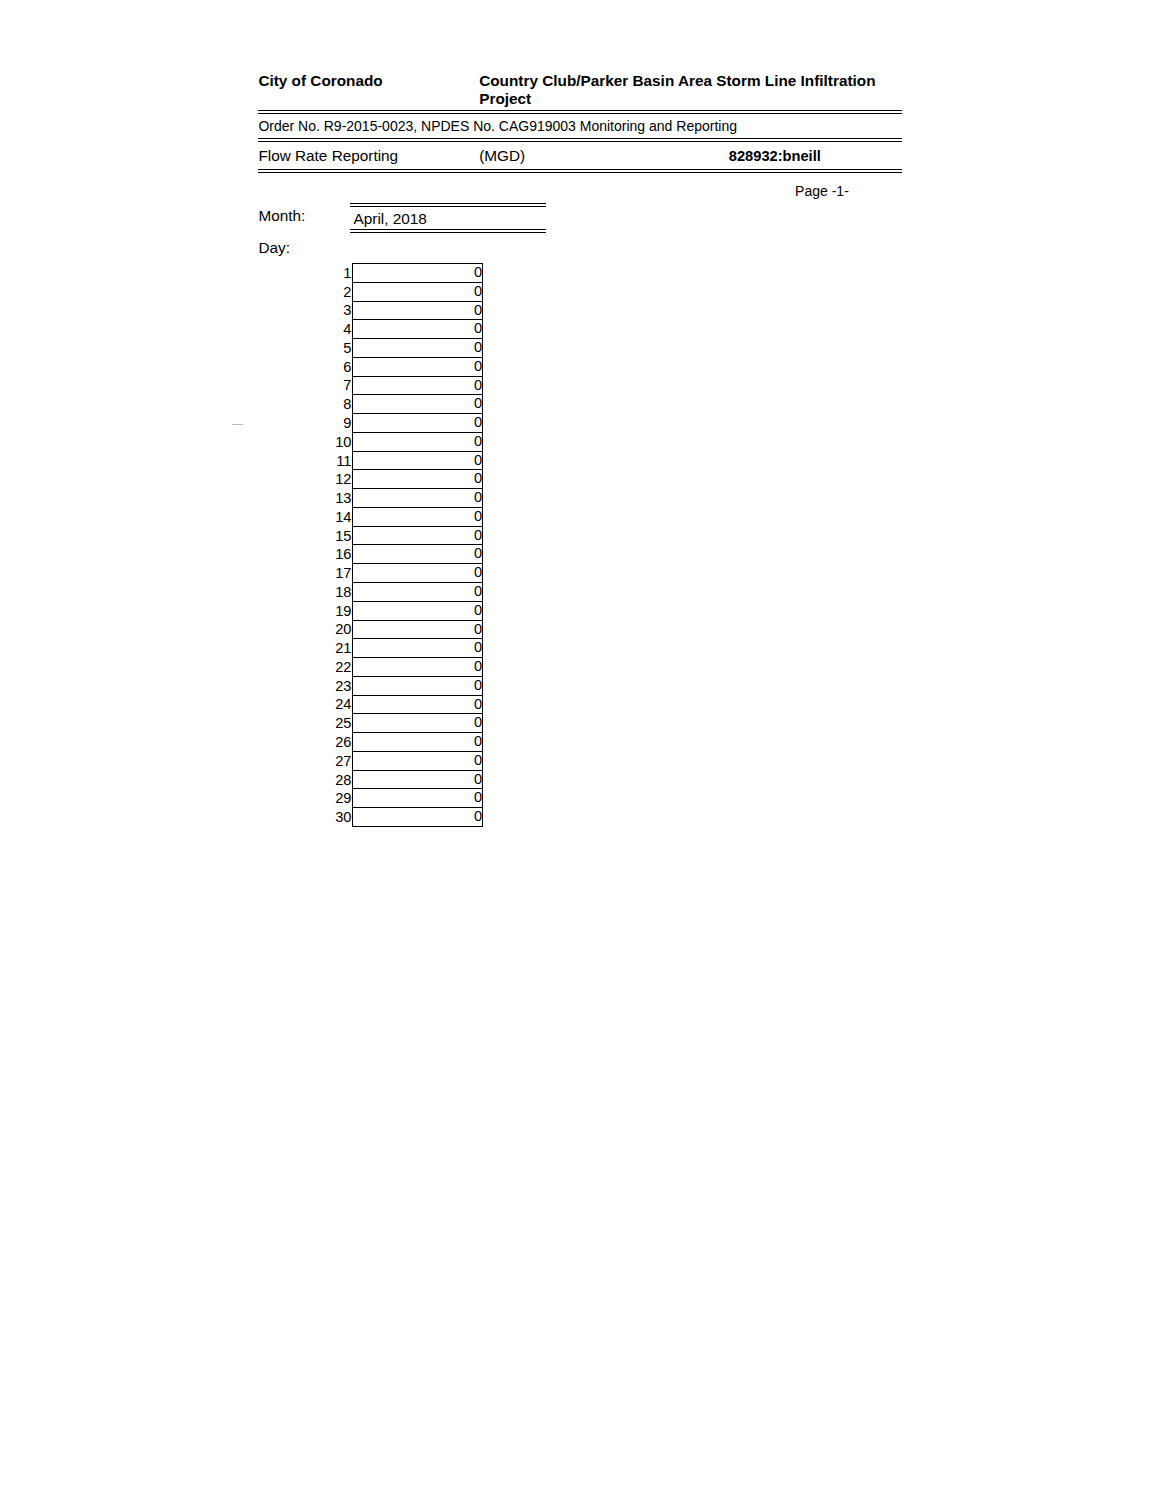City of Coronado
Country Club/Parker Basin Area Storm Line Infiltration Project
Order No. R9-2015-0023, NPDES No. CAG919003 Monitoring and Reporting
Flow Rate Reporting
(MGD)
828932:bneill
Page -1-
Month:
April, 2018
Day:
| 1 | 0 |
| 2 | 0 |
| 3 | 0 |
| 4 | 0 |
| 5 | 0 |
| 6 | 0 |
| 7 | 0 |
| 8 | 0 |
| 9 | 0 |
| 10 | 0 |
| 11 | 0 |
| 12 | 0 |
| 13 | 0 |
| 14 | 0 |
| 15 | 0 |
| 16 | 0 |
| 17 | 0 |
| 18 | 0 |
| 19 | 0 |
| 20 | 0 |
| 21 | 0 |
| 22 | 0 |
| 23 | 0 |
| 24 | 0 |
| 25 | 0 |
| 26 | 0 |
| 27 | 0 |
| 28 | 0 |
| 29 | 0 |
| 30 | 0 |